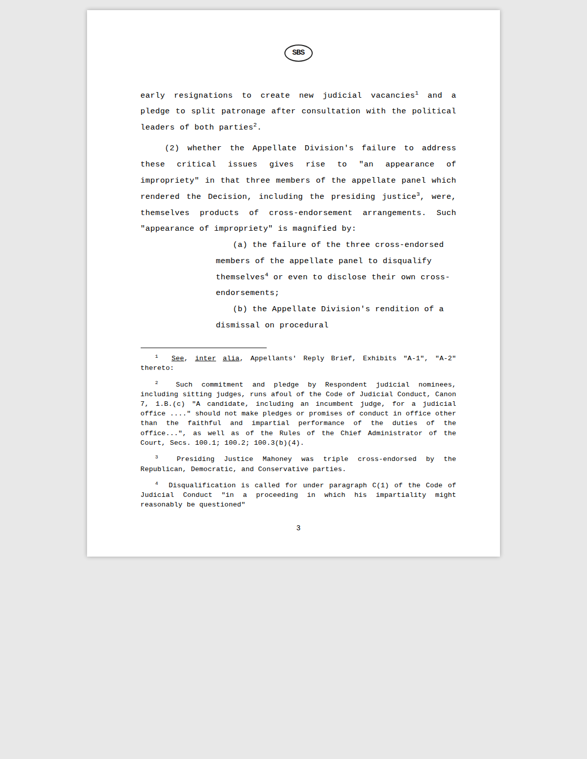SBS
early resignations to create new judicial vacancies1 and a pledge to split patronage after consultation with the political leaders of both parties2.
(2) whether the Appellate Division's failure to address these critical issues gives rise to "an appearance of impropriety" in that three members of the appellate panel which rendered the Decision, including the presiding justice3, were, themselves products of cross-endorsement arrangements. Such "appearance of impropriety" is magnified by:
(a) the failure of the three cross-endorsed members of the appellate panel to disqualify themselves4 or even to disclose their own cross-endorsements;
(b) the Appellate Division's rendition of a dismissal on procedural
1 See, inter alia, Appellants' Reply Brief, Exhibits "A-1", "A-2" thereto:
2 Such commitment and pledge by Respondent judicial nominees, including sitting judges, runs afoul of the Code of Judicial Conduct, Canon 7, 1.B.(c) "A candidate, including an incumbent judge, for a judicial office ...." should not make pledges or promises of conduct in office other than the faithful and impartial performance of the duties of the office...", as well as of the Rules of the Chief Administrator of the Court, Secs. 100.1; 100.2; 100.3(b)(4).
3 Presiding Justice Mahoney was triple cross-endorsed by the Republican, Democratic, and Conservative parties.
4 Disqualification is called for under paragraph C(1) of the Code of Judicial Conduct "in a proceeding in which his impartiality might reasonably be questioned"
3